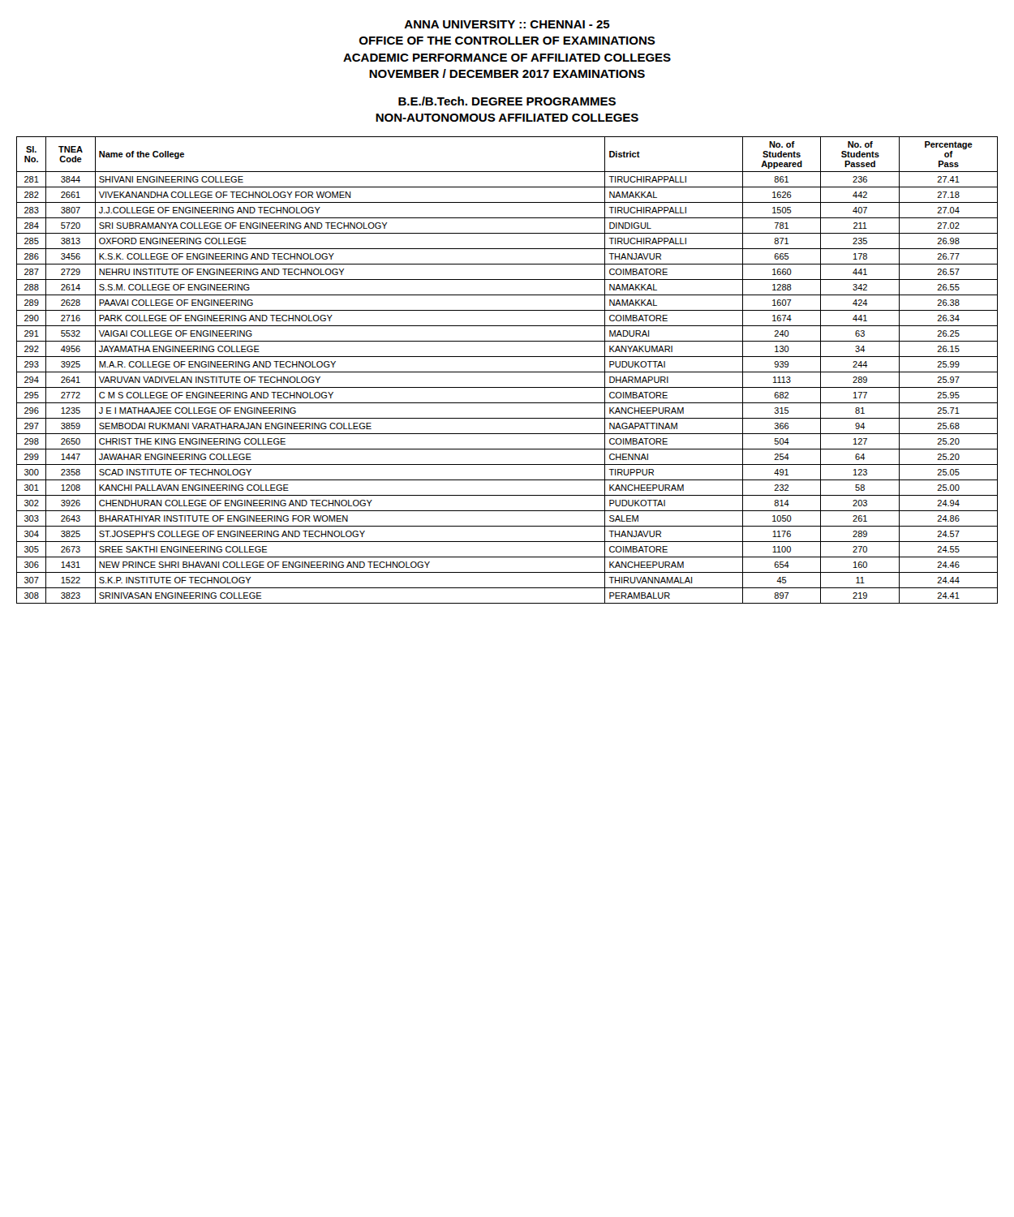ANNA UNIVERSITY :: CHENNAI - 25
OFFICE OF THE CONTROLLER OF EXAMINATIONS
ACADEMIC PERFORMANCE OF AFFILIATED COLLEGES
NOVEMBER / DECEMBER 2017 EXAMINATIONS
B.E./B.Tech. DEGREE PROGRAMMES
NON-AUTONOMOUS AFFILIATED COLLEGES
| Sl. No. | TNEA Code | Name of the College | District | No. of Students Appeared | No. of Students Passed | Percentage of Pass |
| --- | --- | --- | --- | --- | --- | --- |
| 281 | 3844 | SHIVANI ENGINEERING COLLEGE | TIRUCHIRAPPALLI | 861 | 236 | 27.41 |
| 282 | 2661 | VIVEKANANDHA COLLEGE OF TECHNOLOGY FOR WOMEN | NAMAKKAL | 1626 | 442 | 27.18 |
| 283 | 3807 | J.J.COLLEGE OF ENGINEERING AND TECHNOLOGY | TIRUCHIRAPPALLI | 1505 | 407 | 27.04 |
| 284 | 5720 | SRI SUBRAMANYA COLLEGE OF ENGINEERING AND TECHNOLOGY | DINDIGUL | 781 | 211 | 27.02 |
| 285 | 3813 | OXFORD ENGINEERING COLLEGE | TIRUCHIRAPPALLI | 871 | 235 | 26.98 |
| 286 | 3456 | K.S.K. COLLEGE OF ENGINEERING AND TECHNOLOGY | THANJAVUR | 665 | 178 | 26.77 |
| 287 | 2729 | NEHRU INSTITUTE OF ENGINEERING AND TECHNOLOGY | COIMBATORE | 1660 | 441 | 26.57 |
| 288 | 2614 | S.S.M. COLLEGE OF ENGINEERING | NAMAKKAL | 1288 | 342 | 26.55 |
| 289 | 2628 | PAAVAI COLLEGE OF ENGINEERING | NAMAKKAL | 1607 | 424 | 26.38 |
| 290 | 2716 | PARK COLLEGE OF ENGINEERING AND TECHNOLOGY | COIMBATORE | 1674 | 441 | 26.34 |
| 291 | 5532 | VAIGAI COLLEGE OF ENGINEERING | MADURAI | 240 | 63 | 26.25 |
| 292 | 4956 | JAYAMATHA ENGINEERING COLLEGE | KANYAKUMARI | 130 | 34 | 26.15 |
| 293 | 3925 | M.A.R. COLLEGE OF ENGINEERING AND TECHNOLOGY | PUDUKOTTAI | 939 | 244 | 25.99 |
| 294 | 2641 | VARUVAN VADIVELAN INSTITUTE OF TECHNOLOGY | DHARMAPURI | 1113 | 289 | 25.97 |
| 295 | 2772 | C M S COLLEGE OF ENGINEERING AND TECHNOLOGY | COIMBATORE | 682 | 177 | 25.95 |
| 296 | 1235 | J E I MATHAAJEE COLLEGE OF ENGINEERING | KANCHEEPURAM | 315 | 81 | 25.71 |
| 297 | 3859 | SEMBODAI RUKMANI VARATHARAJAN ENGINEERING COLLEGE | NAGAPATTINAM | 366 | 94 | 25.68 |
| 298 | 2650 | CHRIST THE KING ENGINEERING COLLEGE | COIMBATORE | 504 | 127 | 25.20 |
| 299 | 1447 | JAWAHAR ENGINEERING COLLEGE | CHENNAI | 254 | 64 | 25.20 |
| 300 | 2358 | SCAD INSTITUTE OF TECHNOLOGY | TIRUPPUR | 491 | 123 | 25.05 |
| 301 | 1208 | KANCHI PALLAVAN ENGINEERING COLLEGE | KANCHEEPURAM | 232 | 58 | 25.00 |
| 302 | 3926 | CHENDHURAN COLLEGE OF ENGINEERING AND TECHNOLOGY | PUDUKOTTAI | 814 | 203 | 24.94 |
| 303 | 2643 | BHARATHIYAR INSTITUTE OF ENGINEERING FOR WOMEN | SALEM | 1050 | 261 | 24.86 |
| 304 | 3825 | ST.JOSEPH'S COLLEGE OF ENGINEERING AND TECHNOLOGY | THANJAVUR | 1176 | 289 | 24.57 |
| 305 | 2673 | SREE SAKTHI ENGINEERING COLLEGE | COIMBATORE | 1100 | 270 | 24.55 |
| 306 | 1431 | NEW PRINCE SHRI BHAVANI COLLEGE OF ENGINEERING AND TECHNOLOGY | KANCHEEPURAM | 654 | 160 | 24.46 |
| 307 | 1522 | S.K.P. INSTITUTE OF TECHNOLOGY | THIRUVANNAMALAI | 45 | 11 | 24.44 |
| 308 | 3823 | SRINIVASAN ENGINEERING COLLEGE | PERAMBALUR | 897 | 219 | 24.41 |